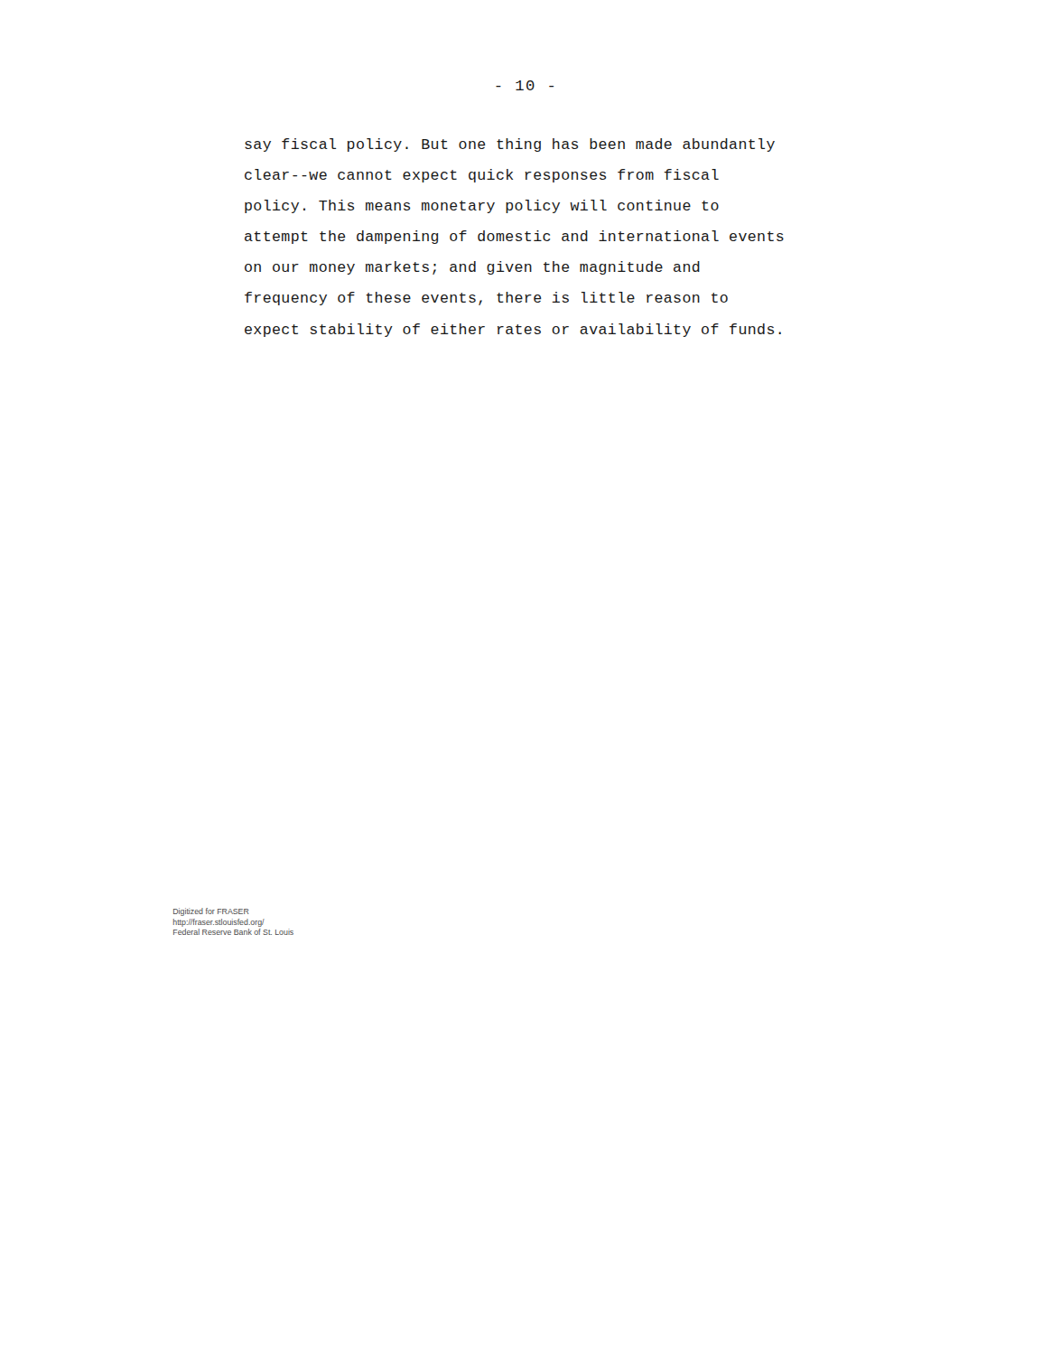- 10 -
say fiscal policy. But one thing has been made abundantly clear--we cannot expect quick responses from fiscal policy. This means monetary policy will continue to attempt the dampening of domestic and international events on our money markets; and given the magnitude and frequency of these events, there is little reason to expect stability of either rates or availability of funds.
Digitized for FRASER
http://fraser.stlouisfed.org/
Federal Reserve Bank of St. Louis